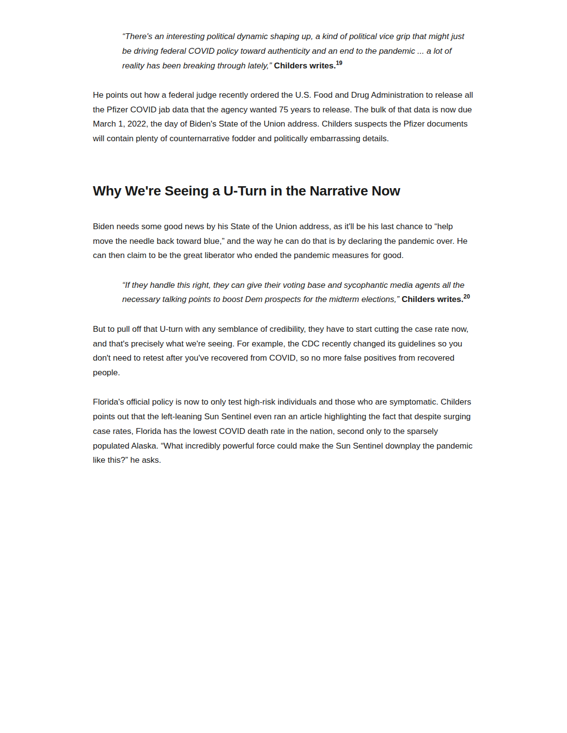“There's an interesting political dynamic shaping up, a kind of political vice grip that might just be driving federal COVID policy toward authenticity and an end to the pandemic ... a lot of reality has been breaking through lately,” Childers writes.19
He points out how a federal judge recently ordered the U.S. Food and Drug Administration to release all the Pfizer COVID jab data that the agency wanted 75 years to release. The bulk of that data is now due March 1, 2022, the day of Biden's State of the Union address. Childers suspects the Pfizer documents will contain plenty of counternarrative fodder and politically embarrassing details.
Why We're Seeing a U-Turn in the Narrative Now
Biden needs some good news by his State of the Union address, as it'll be his last chance to “help move the needle back toward blue,” and the way he can do that is by declaring the pandemic over. He can then claim to be the great liberator who ended the pandemic measures for good.
“If they handle this right, they can give their voting base and sycophantic media agents all the necessary talking points to boost Dem prospects for the midterm elections,” Childers writes.20
But to pull off that U-turn with any semblance of credibility, they have to start cutting the case rate now, and that's precisely what we're seeing. For example, the CDC recently changed its guidelines so you don't need to retest after you've recovered from COVID, so no more false positives from recovered people.
Florida's official policy is now to only test high-risk individuals and those who are symptomatic. Childers points out that the left-leaning Sun Sentinel even ran an article highlighting the fact that despite surging case rates, Florida has the lowest COVID death rate in the nation, second only to the sparsely populated Alaska. “What incredibly powerful force could make the Sun Sentinel downplay the pandemic like this?” he asks.